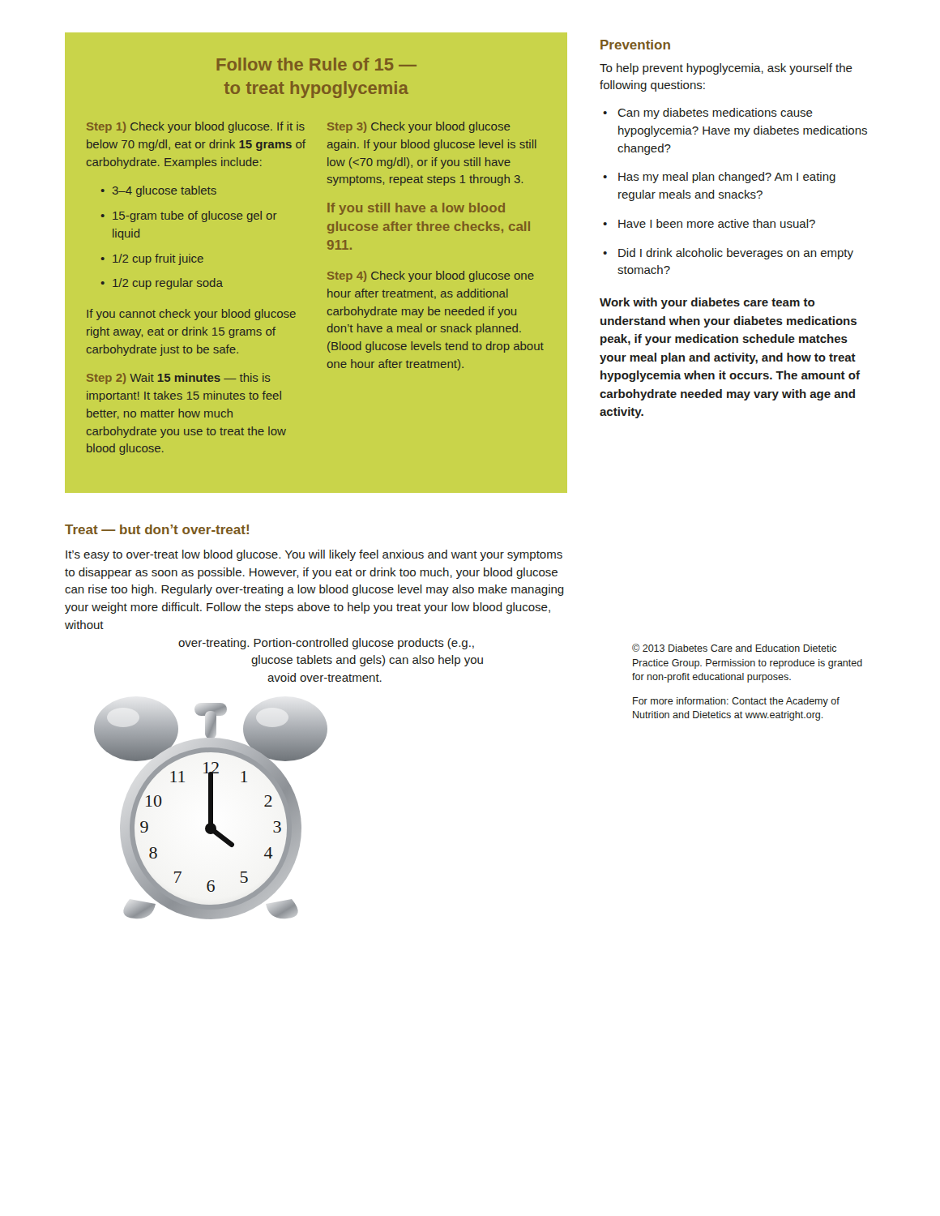Follow the Rule of 15 —
to treat hypoglycemia
Step 1) Check your blood glucose. If it is below 70 mg/dl, eat or drink 15 grams of carbohydrate. Examples include:
3–4 glucose tablets
15-gram tube of glucose gel or liquid
1/2 cup fruit juice
1/2 cup regular soda
If you cannot check your blood glucose right away, eat or drink 15 grams of carbohydrate just to be safe.
Step 2) Wait 15 minutes — this is important! It takes 15 minutes to feel better, no matter how much carbohydrate you use to treat the low blood glucose.
Step 3) Check your blood glucose again. If your blood glucose level is still low (<70 mg/dl), or if you still have symptoms, repeat steps 1 through 3.
If you still have a low blood glucose after three checks, call 911.
Step 4) Check your blood glucose one hour after treatment, as additional carbohydrate may be needed if you don’t have a meal or snack planned. (Blood glucose levels tend to drop about one hour after treatment).
Prevention
To help prevent hypoglycemia, ask yourself the following questions:
Can my diabetes medications cause hypoglycemia? Have my diabetes medications changed?
Has my meal plan changed? Am I eating regular meals and snacks?
Have I been more active than usual?
Did I drink alcoholic beverages on an empty stomach?
Work with your diabetes care team to understand when your diabetes medications peak, if your medication schedule matches your meal plan and activity, and how to treat hypoglycemia when it occurs. The amount of carbohydrate needed may vary with age and activity.
Treat — but don’t over-treat!
It’s easy to over-treat low blood glucose. You will likely feel anxious and want your symptoms to disappear as soon as possible. However, if you eat or drink too much, your blood glucose can rise too high. Regularly over-treating a low blood glucose level may also make managing your weight more difficult. Follow the steps above to help you treat your low blood glucose, without
over-treating. Portion-controlled glucose products (e.g.,
glucose tablets and gels) can also help you
avoid over-treatment.
12 1 2 3 4 5 6 7 8 9 10 11
© 2013 Diabetes Care and Education Dietetic Practice Group. Permission to reproduce is granted for non-profit educational purposes.
For more information: Contact the Academy of Nutrition and Dietetics at www.eatright.org.